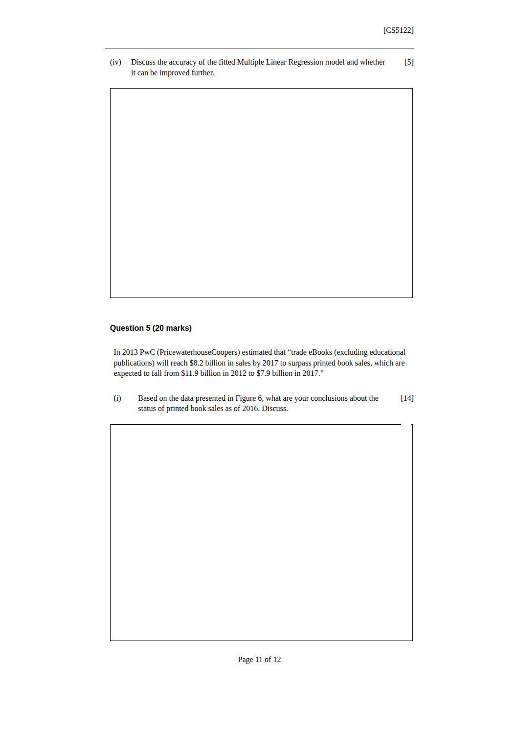[CS5122]
(iv)
Discuss the accuracy of the fitted Multiple Linear Regression model and whether it can be improved further.
[5]
Question 5 (20 marks)
In 2013 PwC (PricewaterhouseCoopers) estimated that “trade eBooks (excluding educational publications) will reach $8.2 billion in sales by 2017 to surpass printed book sales, which are expected to fall from $11.9 billion in 2012 to $7.9 billion in 2017.”
(i)
Based on the data presented in Figure 6, what are your conclusions about the status of printed book sales as of 2016. Discuss.
[14]
Page 11 of 12